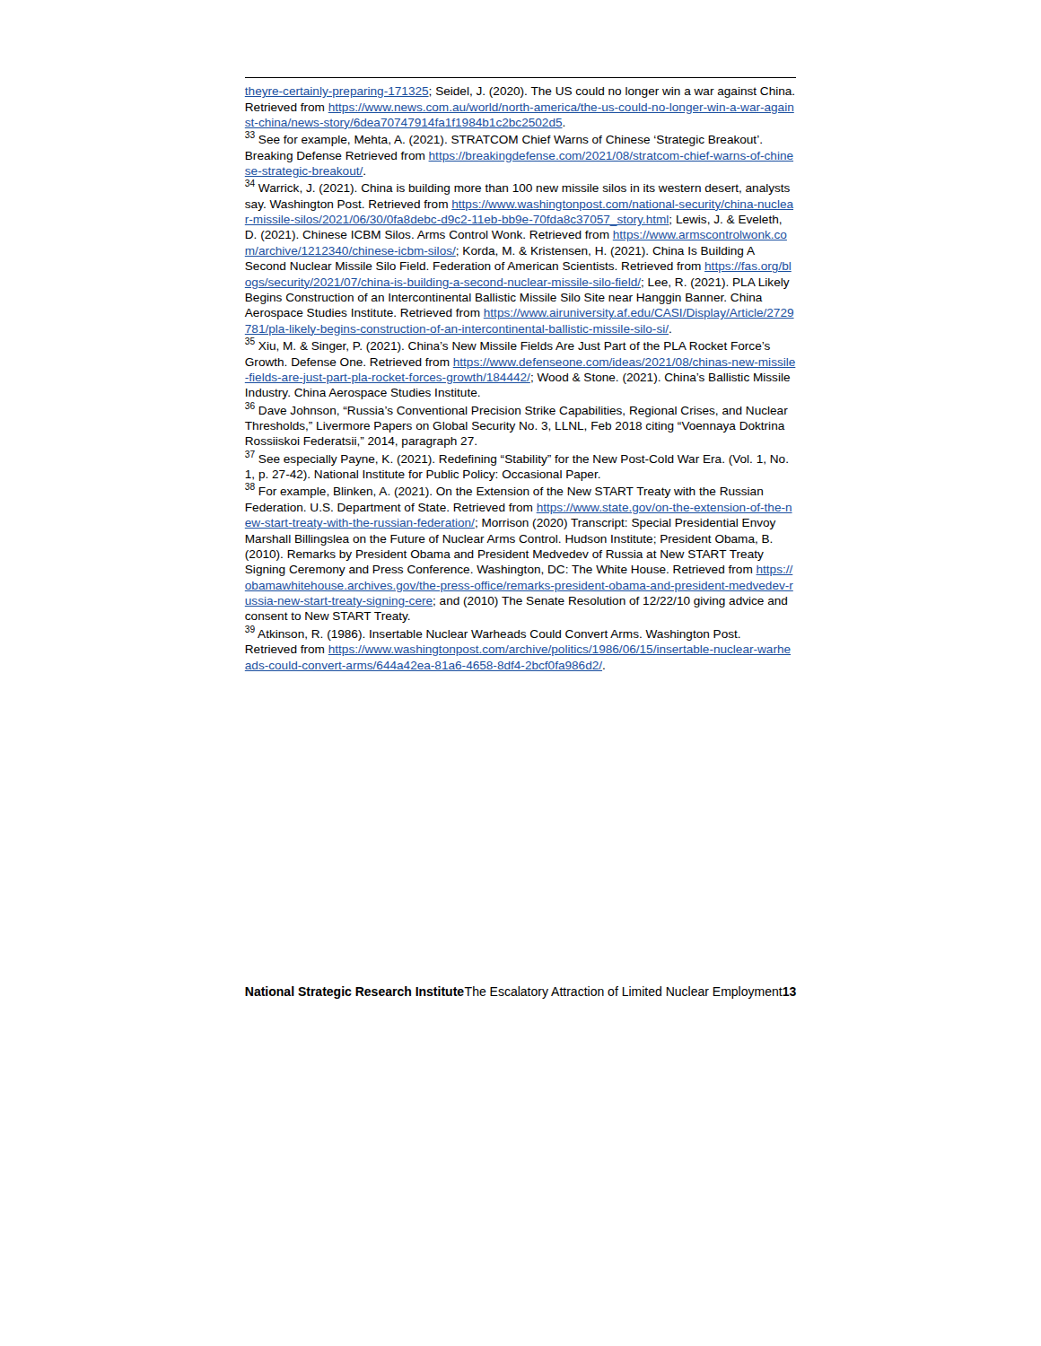theyre-certainly-preparing-171325; Seidel, J. (2020). The US could no longer win a war against China. Retrieved from https://www.news.com.au/world/north-america/the-us-could-no-longer-win-a-war-against-china/news-story/6dea70747914fa1f1984b1c2bc2502d5.
33 See for example, Mehta, A. (2021). STRATCOM Chief Warns of Chinese ‘Strategic Breakout’. Breaking Defense Retrieved from https://breakingdefense.com/2021/08/stratcom-chief-warns-of-chinese-strategic-breakout/.
34 Warrick, J. (2021). China is building more than 100 new missile silos in its western desert, analysts say. Washington Post. Retrieved from https://www.washingtonpost.com/national-security/china-nuclear-missile-silos/2021/06/30/0fa8debc-d9c2-11eb-bb9e-70fda8c37057_story.html; Lewis, J. & Eveleth, D. (2021). Chinese ICBM Silos. Arms Control Wonk. Retrieved from https://www.armscontrolwonk.com/archive/1212340/chinese-icbm-silos/; Korda, M. & Kristensen, H. (2021). China Is Building A Second Nuclear Missile Silo Field. Federation of American Scientists. Retrieved from https://fas.org/blogs/security/2021/07/china-is-building-a-second-nuclear-missile-silo-field/; Lee, R. (2021). PLA Likely Begins Construction of an Intercontinental Ballistic Missile Silo Site near Hanggin Banner. China Aerospace Studies Institute. Retrieved from https://www.airuniversity.af.edu/CASI/Display/Article/2729781/pla-likely-begins-construction-of-an-intercontinental-ballistic-missile-silo-si/.
35 Xiu, M. & Singer, P. (2021). China’s New Missile Fields Are Just Part of the PLA Rocket Force’s Growth. Defense One. Retrieved from https://www.defenseone.com/ideas/2021/08/chinas-new-missile-fields-are-just-part-pla-rocket-forces-growth/184442/; Wood & Stone. (2021). China’s Ballistic Missile Industry. China Aerospace Studies Institute.
36 Dave Johnson, “Russia’s Conventional Precision Strike Capabilities, Regional Crises, and Nuclear Thresholds,” Livermore Papers on Global Security No. 3, LLNL, Feb 2018 citing “Voennaya Doktrina Rossiiskoi Federatsii,” 2014, paragraph 27.
37 See especially Payne, K. (2021). Redefining “Stability” for the New Post-Cold War Era. (Vol. 1, No. 1, p. 27-42). National Institute for Public Policy: Occasional Paper.
38 For example, Blinken, A. (2021). On the Extension of the New START Treaty with the Russian Federation. U.S. Department of State. Retrieved from https://www.state.gov/on-the-extension-of-the-new-start-treaty-with-the-russian-federation/; Morrison (2020) Transcript: Special Presidential Envoy Marshall Billingslea on the Future of Nuclear Arms Control. Hudson Institute; President Obama, B. (2010). Remarks by President Obama and President Medvedev of Russia at New START Treaty Signing Ceremony and Press Conference. Washington, DC: The White House. Retrieved from https://obamawhitehouse.archives.gov/the-press-office/remarks-president-obama-and-president-medvedev-russia-new-start-treaty-signing-cere; and (2010) The Senate Resolution of 12/22/10 giving advice and consent to New START Treaty.
39 Atkinson, R. (1986). Insertable Nuclear Warheads Could Convert Arms. Washington Post. Retrieved from https://www.washingtonpost.com/archive/politics/1986/06/15/insertable-nuclear-warheads-could-convert-arms/644a42ea-81a6-4658-8df4-2bcf0fa986d2/.
National Strategic Research Institute The Escalatory Attraction of Limited Nuclear Employment 13